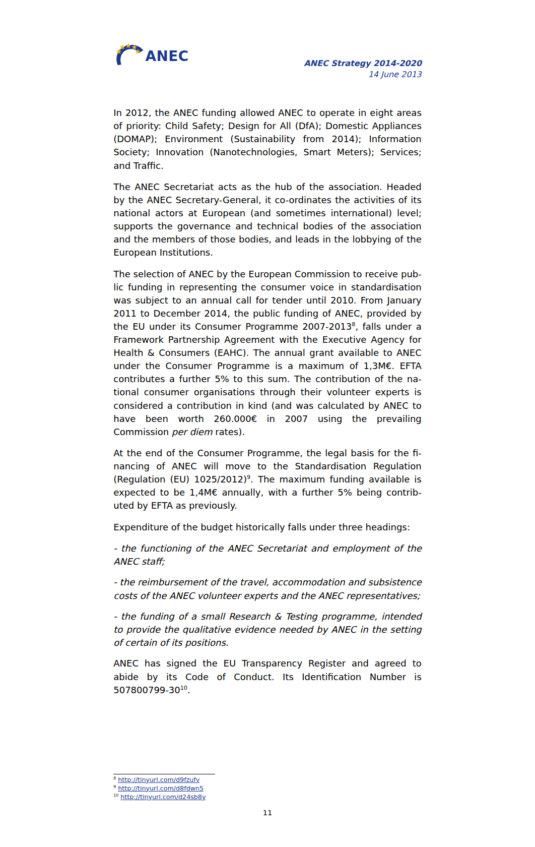ANEC
ANEC Strategy 2014-2020
14 June 2013
In 2012, the ANEC funding allowed ANEC to operate in eight areas of priority: Child Safety; Design for All (DfA); Domestic Appliances (DOMAP); Environment (Sustainability from 2014); Information Society; Innovation (Nanotechnologies, Smart Meters); Services; and Traffic.
The ANEC Secretariat acts as the hub of the association. Headed by the ANEC Secretary-General, it co-ordinates the activities of its national actors at European (and sometimes international) level; supports the governance and technical bodies of the association and the members of those bodies, and leads in the lobbying of the European Institutions.
The selection of ANEC by the European Commission to receive public funding in representing the consumer voice in standardisation was subject to an annual call for tender until 2010. From January 2011 to December 2014, the public funding of ANEC, provided by the EU under its Consumer Programme 2007-20138, falls under a Framework Partnership Agreement with the Executive Agency for Health & Consumers (EAHC). The annual grant available to ANEC under the Consumer Programme is a maximum of 1,3M€. EFTA contributes a further 5% to this sum. The contribution of the national consumer organisations through their volunteer experts is considered a contribution in kind (and was calculated by ANEC to have been worth 260.000€ in 2007 using the prevailing Commission per diem rates).
At the end of the Consumer Programme, the legal basis for the financing of ANEC will move to the Standardisation Regulation (Regulation (EU) 1025/2012)9. The maximum funding available is expected to be 1,4M€ annually, with a further 5% being contributed by EFTA as previously.
Expenditure of the budget historically falls under three headings:
- the functioning of the ANEC Secretariat and employment of the ANEC staff;
- the reimbursement of the travel, accommodation and subsistence costs of the ANEC volunteer experts and the ANEC representatives;
- the funding of a small Research & Testing programme, intended to provide the qualitative evidence needed by ANEC in the setting of certain of its positions.
ANEC has signed the EU Transparency Register and agreed to abide by its Code of Conduct. Its Identification Number is 507800799-3010.
8 http://tinyurl.com/d9fzufv
9 http://tinyurl.com/d8fdwn5
10 http://tinyurl.com/d24sb8y
11